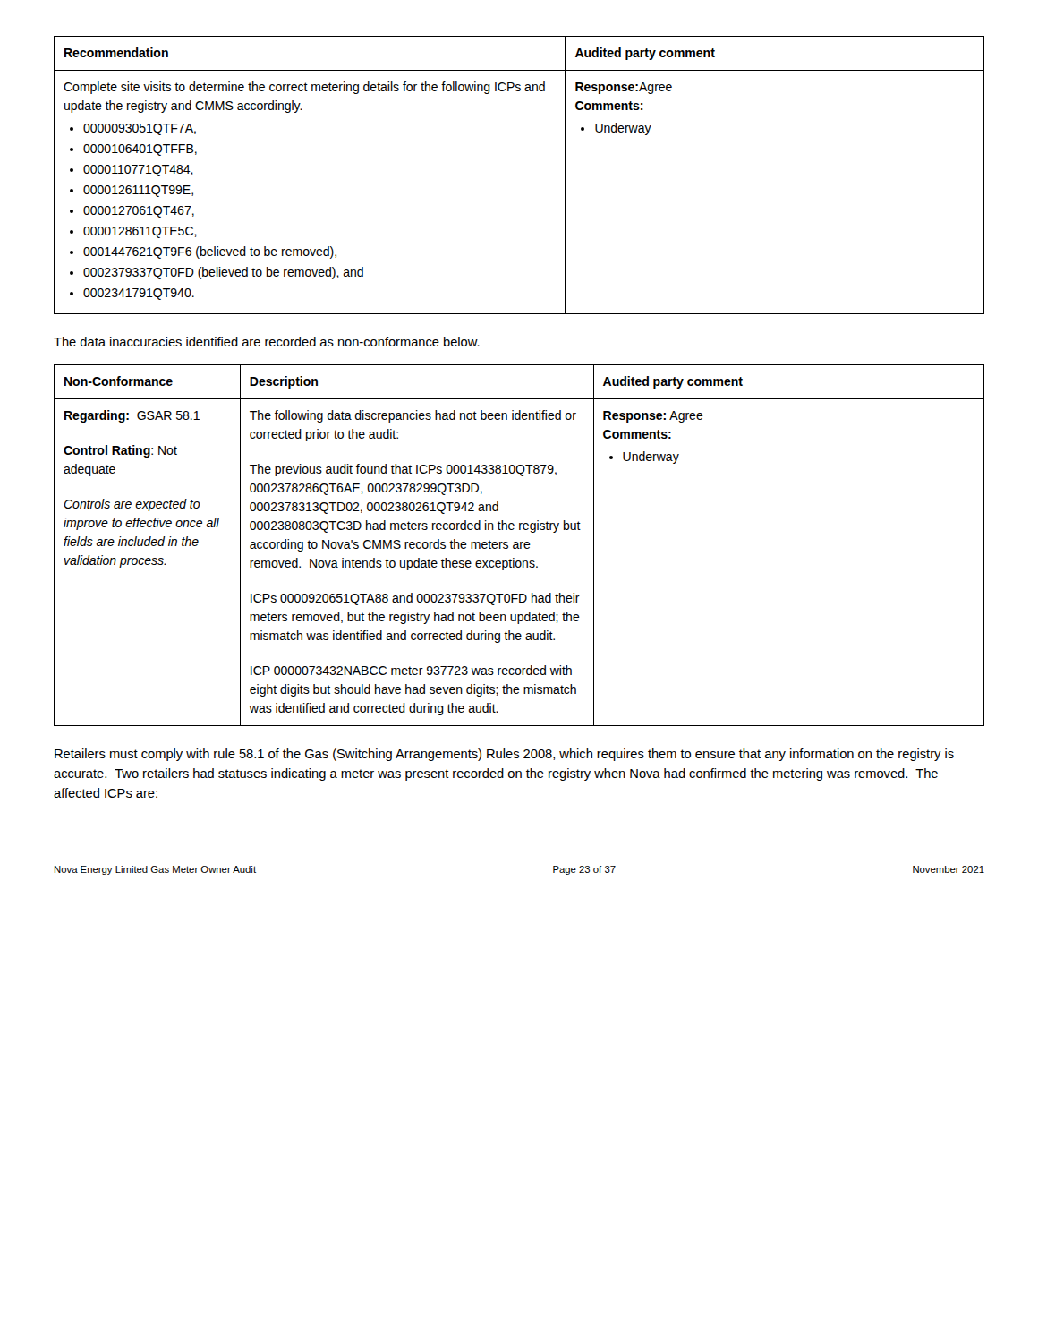| Recommendation | Audited party comment |
| --- | --- |
| Complete site visits to determine the correct metering details for the following ICPs and update the registry and CMMS accordingly. 0000093051QTF7A, 0000106401QTFFB, 0000110771QT484, 0000126111QT99E, 0000127061QT467, 0000128611QTE5C, 0001447621QT9F6 (believed to be removed), 0002379337QT0FD (believed to be removed), and 0002341791QT940. | Response: Agree Comments: Underway |
The data inaccuracies identified are recorded as non-conformance below.
| Non-Conformance | Description | Audited party comment |
| --- | --- | --- |
| Regarding: GSAR 58.1 Control Rating : Not adequate Controls are expected to improve to effective once all fields are included in the validation process. | The following data discrepancies had not been identified or corrected prior to the audit: The previous audit found that ICPs 0001433810QT879, 0002378286QT6AE, 0002378299QT3DD, 0002378313QTD02, 0002380261QT942 and 0002380803QTC3D had meters recorded in the registry but according to Nova's CMMS records the meters are removed. Nova intends to update these exceptions. ICPs 0000920651QTA88 and 0002379337QT0FD had their meters removed, but the registry had not been updated; the mismatch was identified and corrected during the audit. ICP 0000073432NABCC meter 937723 was recorded with eight digits but should have had seven digits; the mismatch was identified and corrected during the audit. | Response: Agree Comments: Underway |
Retailers must comply with rule 58.1 of the Gas (Switching Arrangements) Rules 2008, which requires them to ensure that any information on the registry is accurate. Two retailers had statuses indicating a meter was present recorded on the registry when Nova had confirmed the metering was removed. The affected ICPs are:
Nova Energy Limited Gas Meter Owner Audit Page 23 of 37 November 2021